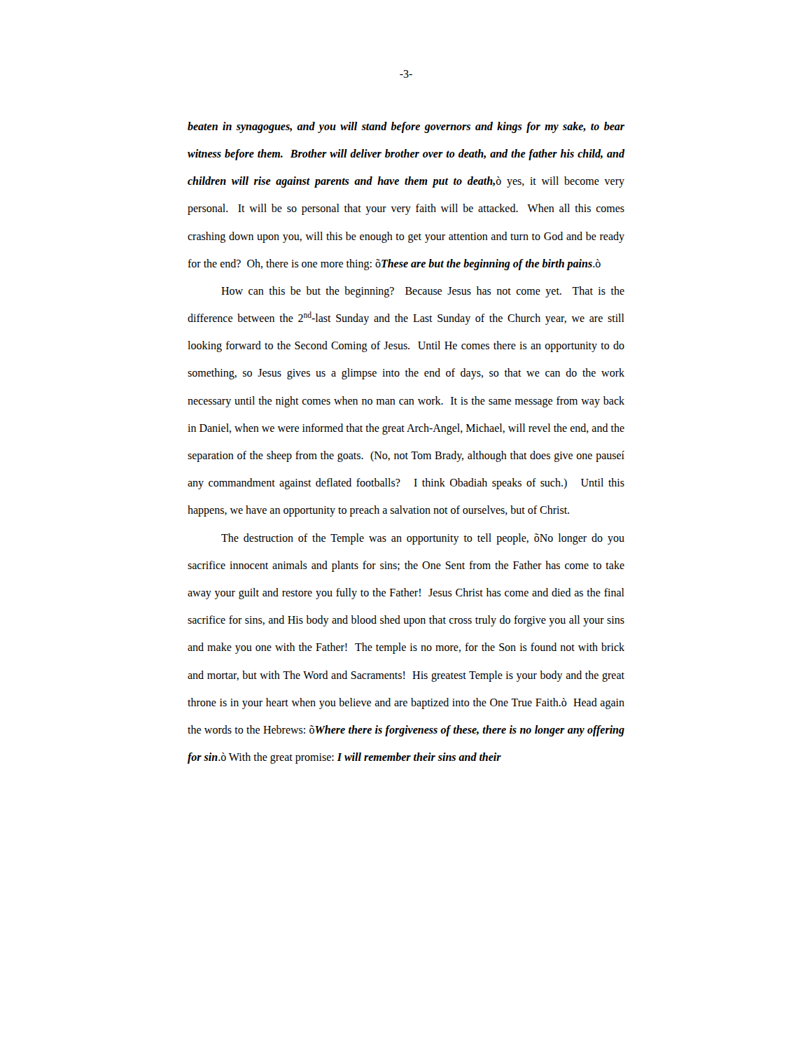-3-
beaten in synagogues, and you will stand before governors and kings for my sake, to bear witness before them. Brother will deliver brother over to death, and the father his child, and children will rise against parents and have them put to death, ò yes, it will become very personal. It will be so personal that your very faith will be attacked. When all this comes crashing down upon you, will this be enough to get your attention and turn to God and be ready for the end? Oh, there is one more thing: õThese are but the beginning of the birth pains.ò
How can this be but the beginning? Because Jesus has not come yet. That is the difference between the 2nd-last Sunday and the Last Sunday of the Church year, we are still looking forward to the Second Coming of Jesus. Until He comes there is an opportunity to do something, so Jesus gives us a glimpse into the end of days, so that we can do the work necessary until the night comes when no man can work. It is the same message from way back in Daniel, when we were informed that the great Arch-Angel, Michael, will revel the end, and the separation of the sheep from the goats. (No, not Tom Brady, although that does give one pauseí any commandment against deflated footballs? I think Obadiah speaks of such.) Until this happens, we have an opportunity to preach a salvation not of ourselves, but of Christ.
The destruction of the Temple was an opportunity to tell people, õNo longer do you sacrifice innocent animals and plants for sins; the One Sent from the Father has come to take away your guilt and restore you fully to the Father! Jesus Christ has come and died as the final sacrifice for sins, and His body and blood shed upon that cross truly do forgive you all your sins and make you one with the Father! The temple is no more, for the Son is found not with brick and mortar, but with The Word and Sacraments! His greatest Temple is your body and the great throne is in your heart when you believe and are baptized into the One True Faith.ò Head again the words to the Hebrews: õWhere there is forgiveness of these, there is no longer any offering for sin.ò With the great promise: I will remember their sins and their